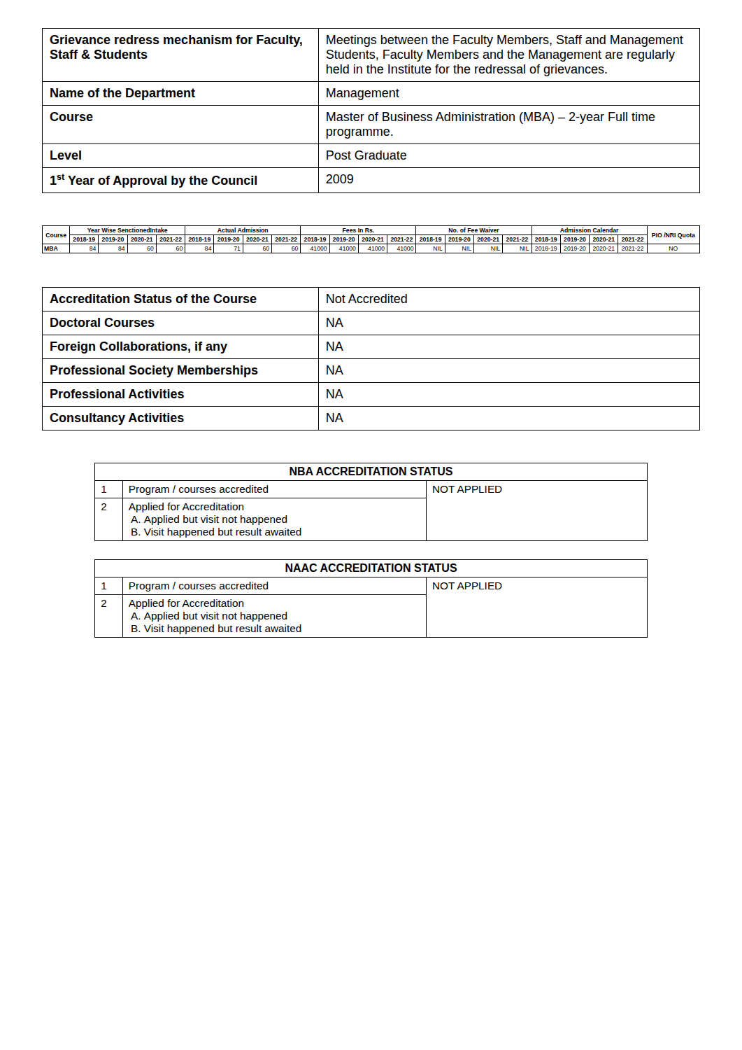| Grievance redress mechanism for Faculty, Staff & Students | Meetings between the Faculty Members, Staff and Management Students, Faculty Members and the Management are regularly held in the Institute for the redressal of grievances. |
| Name of the Department | Management |
| Course | Master of Business Administration (MBA) – 2-year Full time programme. |
| Level | Post Graduate |
| 1 st Year of Approval by the Council | 2009 |
| Course | Year Wise SenctionedIntake | Actual Admission | Fees In Rs. | No. of Fee Waiver | Admission Calendar | PIO /NRI Quota |
| --- | --- | --- | --- | --- | --- | --- |
| 2018-19 | 2019-20 | 2020-21 | 2021-22 | 2018-19 | 2019-20 | 2020-21 | 2021-22 | 2018-19 | 2019-20 | 2020-21 | 2021-22 | 2018-19 | 2019-20 | 2020-21 | 2021-22 | 2018-19 | 2019-20 | 2020-21 | 2021-22 |
| MBA | 84 | 84 | 60 | 60 | 84 | 71 | 60 | 60 | 41000 | 41000 | 41000 | 41000 | NIL | NIL | NIL | NIL | 2018-19 | 2019-20 | 2020-21 | 2021-22 | NO |
| Accreditation Status of the Course | Not Accredited |
| Doctoral Courses | NA |
| Foreign Collaborations, if any | NA |
| Professional Society Memberships | NA |
| Professional Activities | NA |
| Consultancy Activities | NA |
| NBA ACCREDITATION STATUS |
| 1 | Program / courses accredited | NOT APPLIED |
| 2 | Applied for Accreditation Applied but visit not happened Visit happened but result awaited |
| NAAC ACCREDITATION STATUS |
| 1 | Program / courses accredited | NOT APPLIED |
| 2 | Applied for Accreditation Applied but visit not happened Visit happened but result awaited |